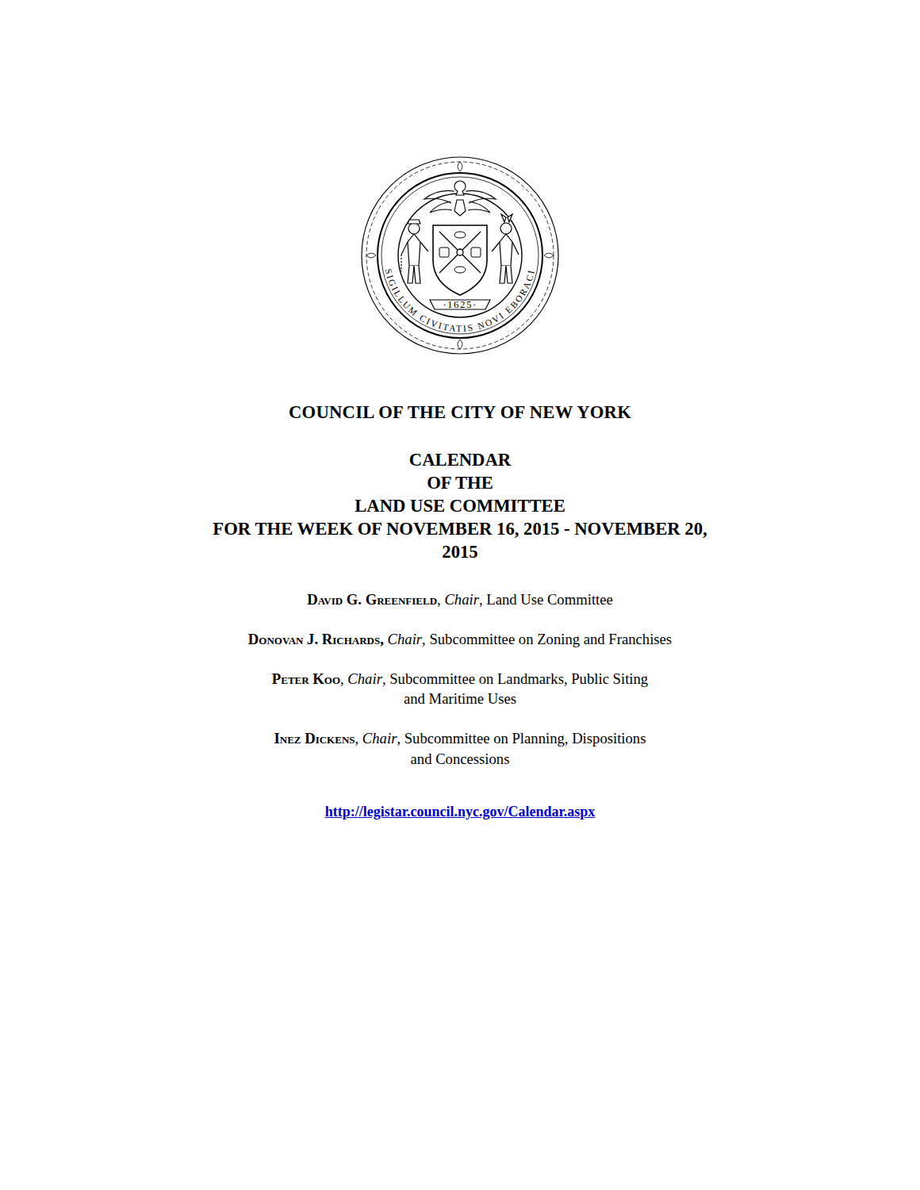Seal of the City of New York, 1625 SIGILLUM CIVITATIS NOVI EBORACI ·1625·
COUNCIL OF THE CITY OF NEW YORK
CALENDAR
OF THE
LAND USE COMMITTEE
FOR THE WEEK OF NOVEMBER 16, 2015 - NOVEMBER 20, 2015
David G. Greenfield, Chair, Land Use Committee
Donovan J. Richards, Chair, Subcommittee on Zoning and Franchises
Peter Koo, Chair, Subcommittee on Landmarks, Public Siting
and Maritime Uses
Inez Dickens, Chair, Subcommittee on Planning, Dispositions
and Concessions
http://legistar.council.nyc.gov/Calendar.aspx